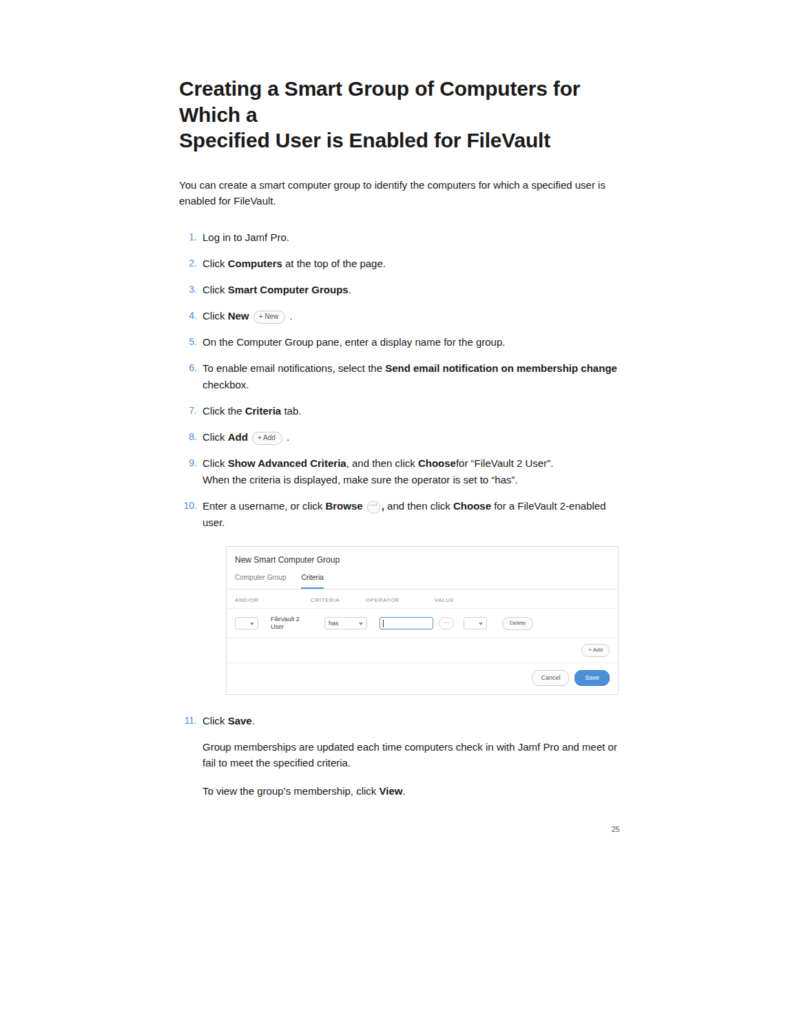Creating a Smart Group of Computers for Which a
Specified User is Enabled for FileVault
You can create a smart computer group to identify the computers for which a specified user is enabled for FileVault.
Log in to Jamf Pro.
Click Computers at the top of the page.
Click Smart Computer Groups.
Click New + New .
On the Computer Group pane, enter a display name for the group.
To enable email notifications, select the Send email notification on membership change checkbox.
Click the Criteria tab.
Click Add + Add .
Click Show Advanced Criteria, and then click Choosefor “FileVault 2 User”.
When the criteria is displayed, make sure the operator is set to “has”.
Enter a username, or click Browse ⋯, and then click Choose for a FileVault 2-enabled user.
New Smart Computer Group
Computer Group Criteria
AND/OR
CRITERIA
OPERATOR
VALUE
FileVault 2
User
has
⋯
Delete
+ Add
Cancel
Save
Click Save.
Group memberships are updated each time computers check in with Jamf Pro and meet or fail to meet the specified criteria.
To view the group’s membership, click View.
25